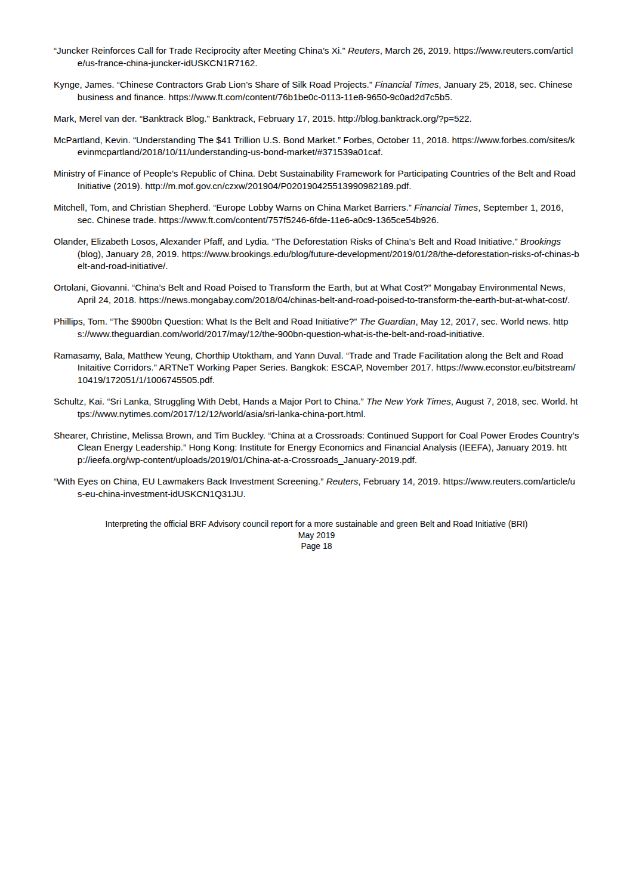“Juncker Reinforces Call for Trade Reciprocity after Meeting China’s Xi.” Reuters, March 26, 2019. https://www.reuters.com/article/us-france-china-juncker-idUSKCN1R7162.
Kynge, James. “Chinese Contractors Grab Lion’s Share of Silk Road Projects.” Financial Times, January 25, 2018, sec. Chinese business and finance. https://www.ft.com/content/76b1be0c-0113-11e8-9650-9c0ad2d7c5b5.
Mark, Merel van der. “Banktrack Blog.” Banktrack, February 17, 2015. http://blog.banktrack.org/?p=522.
McPartland, Kevin. “Understanding The $41 Trillion U.S. Bond Market.” Forbes, October 11, 2018. https://www.forbes.com/sites/kevinmcpartland/2018/10/11/understanding-us-bond-market/#371539a01caf.
Ministry of Finance of People’s Republic of China. Debt Sustainability Framework for Participating Countries of the Belt and Road Initiative (2019). http://m.mof.gov.cn/czxw/201904/P020190425513990982189.pdf.
Mitchell, Tom, and Christian Shepherd. “Europe Lobby Warns on China Market Barriers.” Financial Times, September 1, 2016, sec. Chinese trade. https://www.ft.com/content/757f5246-6fde-11e6-a0c9-1365ce54b926.
Olander, Elizabeth Losos, Alexander Pfaff, and Lydia. “The Deforestation Risks of China’s Belt and Road Initiative.” Brookings (blog), January 28, 2019. https://www.brookings.edu/blog/future-development/2019/01/28/the-deforestation-risks-of-chinas-belt-and-road-initiative/.
Ortolani, Giovanni. “China’s Belt and Road Poised to Transform the Earth, but at What Cost?” Mongabay Environmental News, April 24, 2018. https://news.mongabay.com/2018/04/chinas-belt-and-road-poised-to-transform-the-earth-but-at-what-cost/.
Phillips, Tom. “The $900bn Question: What Is the Belt and Road Initiative?” The Guardian, May 12, 2017, sec. World news. https://www.theguardian.com/world/2017/may/12/the-900bn-question-what-is-the-belt-and-road-initiative.
Ramasamy, Bala, Matthew Yeung, Chorthip Utoktham, and Yann Duval. “Trade and Trade Facilitation along the Belt and Road Initaitive Corridors.” ARTNeT Working Paper Series. Bangkok: ESCAP, November 2017. https://www.econstor.eu/bitstream/10419/172051/1/1006745505.pdf.
Schultz, Kai. “Sri Lanka, Struggling With Debt, Hands a Major Port to China.” The New York Times, August 7, 2018, sec. World. https://www.nytimes.com/2017/12/12/world/asia/sri-lanka-china-port.html.
Shearer, Christine, Melissa Brown, and Tim Buckley. “China at a Crossroads: Continued Support for Coal Power Erodes Country’s Clean Energy Leadership.” Hong Kong: Institute for Energy Economics and Financial Analysis (IEEFA), January 2019. http://ieefa.org/wp-content/uploads/2019/01/China-at-a-Crossroads_January-2019.pdf.
“With Eyes on China, EU Lawmakers Back Investment Screening.” Reuters, February 14, 2019. https://www.reuters.com/article/us-eu-china-investment-idUSKCN1Q31JU.
Interpreting the official BRF Advisory council report for a more sustainable and green Belt and Road Initiative (BRI)
May 2019
Page 18